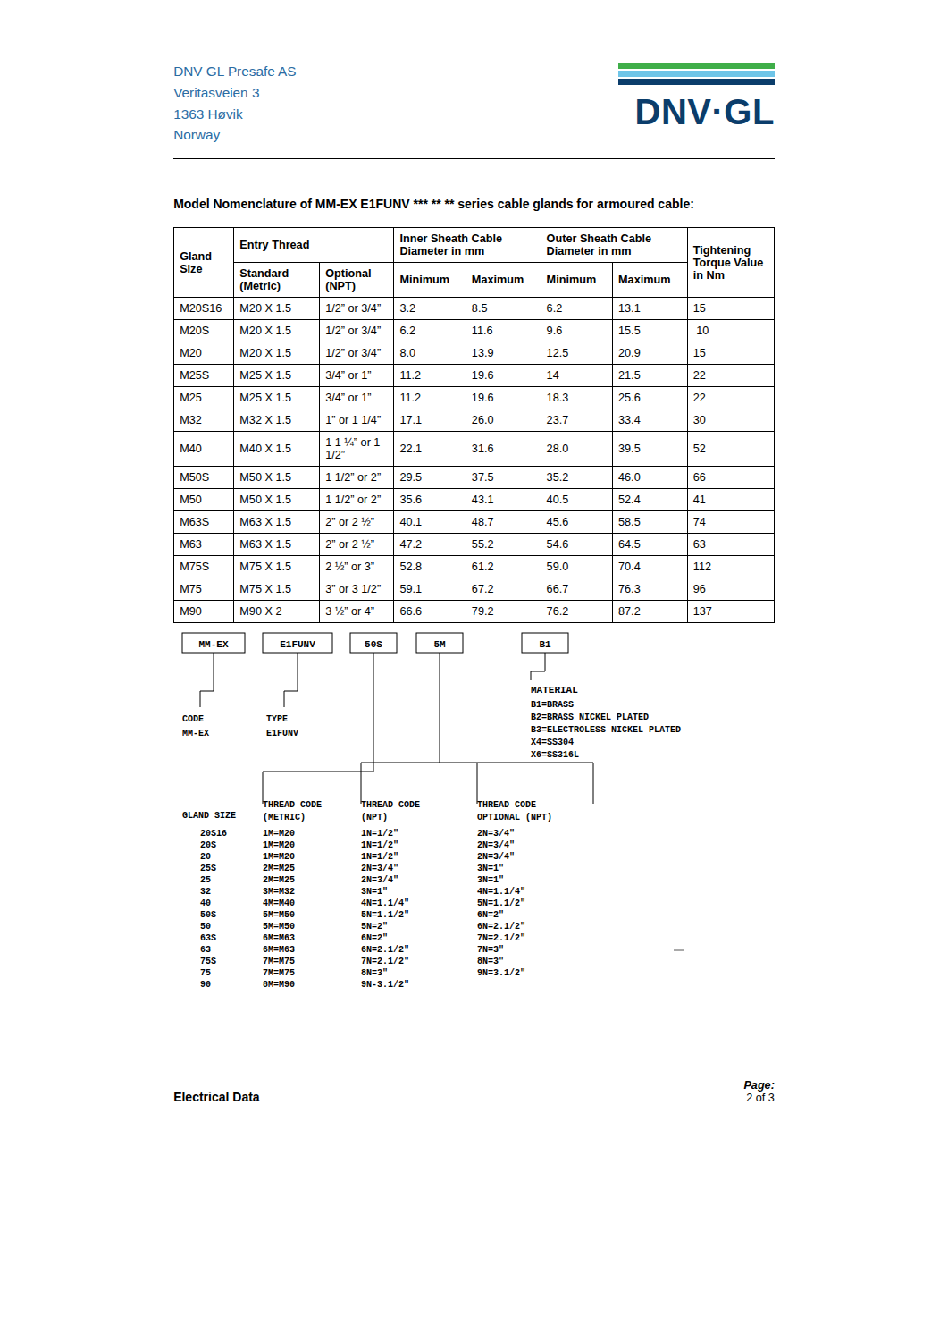DNV GL Presafe AS
Veritasveien 3
1363 Høvik
Norway
DNV·GL
Model Nomenclature of MM-EX E1FUNV *** ** ** series cable glands for armoured cable:
| Gland Size | Entry Thread | Inner Sheath Cable Diameter in mm | Outer Sheath Cable Diameter in mm | Tightening Torque Value in Nm |
| --- | --- | --- | --- | --- |
| Standard (Metric) | Optional (NPT) | Minimum | Maximum | Minimum | Maximum |
| M20S16 | M20 X 1.5 | 1/2” or 3/4” | 3.2 | 8.5 | 6.2 | 13.1 | 15 |
| M20S | M20 X 1.5 | 1/2” or 3/4” | 6.2 | 11.6 | 9.6 | 15.5 | 10 |
| M20 | M20 X 1.5 | 1/2” or 3/4” | 8.0 | 13.9 | 12.5 | 20.9 | 15 |
| M25S | M25 X 1.5 | 3/4” or 1” | 11.2 | 19.6 | 14 | 21.5 | 22 |
| M25 | M25 X 1.5 | 3/4” or 1” | 11.2 | 19.6 | 18.3 | 25.6 | 22 |
| M32 | M32 X 1.5 | 1” or 1 1/4” | 17.1 | 26.0 | 23.7 | 33.4 | 30 |
| M40 | M40 X 1.5 | 1 1 ¼” or 1 1/2” | 22.1 | 31.6 | 28.0 | 39.5 | 52 |
| M50S | M50 X 1.5 | 1 1/2” or 2” | 29.5 | 37.5 | 35.2 | 46.0 | 66 |
| M50 | M50 X 1.5 | 1 1/2” or 2” | 35.6 | 43.1 | 40.5 | 52.4 | 41 |
| M63S | M63 X 1.5 | 2” or 2 ½” | 40.1 | 48.7 | 45.6 | 58.5 | 74 |
| M63 | M63 X 1.5 | 2” or 2 ½” | 47.2 | 55.2 | 54.6 | 64.5 | 63 |
| M75S | M75 X 1.5 | 2 ½” or 3” | 52.8 | 61.2 | 59.0 | 70.4 | 112 |
| M75 | M75 X 1.5 | 3” or 3 1/2” | 59.1 | 67.2 | 66.7 | 76.3 | 96 |
| M90 | M90 X 2 | 3 ½” or 4” | 66.6 | 79.2 | 76.2 | 87.2 | 137 |
MM-EX E1FUNV 50S 5M B1 MATERIAL B1=BRASS B2=BRASS NICKEL PLATED B3=ELECTROLESS NICKEL PLATED X4=SS304 X6=SS316L CODE MM-EX TYPE E1FUNV GLAND SIZE THREAD CODE (METRIC) THREAD CODE (NPT) THREAD CODE OPTIONAL (NPT) 20S16 20S 20 25S 25 32 40 50S 50 63S 63 75S 75 90 1M=M20 1M=M20 1M=M20 2M=M25 2M=M25 3M=M32 4M=M40 5M=M50 5M=M50 6M=M63 6M=M63 7M=M75 7M=M75 8M=M90 1N=1/2" 1N=1/2" 1N=1/2" 2N=3/4" 2N=3/4" 3N=1" 4N=1.1/4" 5N=1.1/2" 5N=2" 6N=2" 6N=2.1/2" 7N=2.1/2" 8N=3" 9N-3.1/2" 2N=3/4" 2N=3/4" 2N=3/4" 3N=1" 3N=1" 4N=1.1/4" 5N=1.1/2" 6N=2" 6N=2.1/2" 7N=2.1/2" 7N=3" 8N=3" 9N=3.1/2"
Electrical Data
Page:
2 of 3